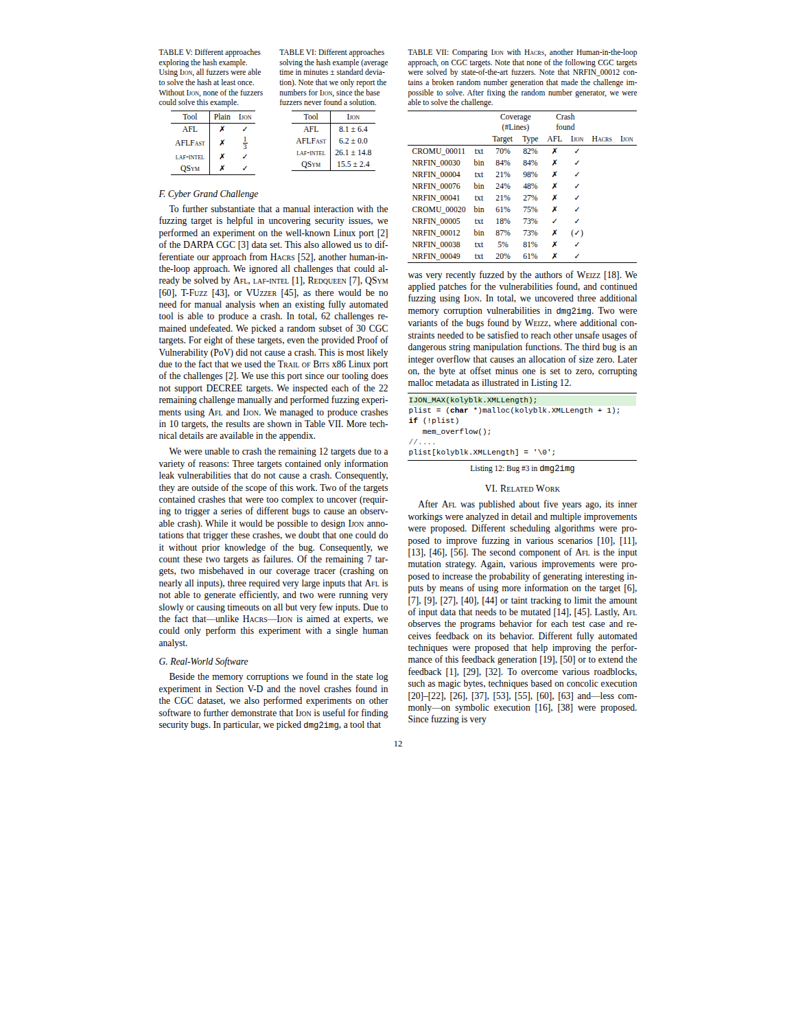TABLE V: Different approaches exploring the hash example. Using Ijon, all fuzzers were able to solve the hash at least once. Without Ijon, none of the fuzzers could solve this example.
| Tool | Plain | Ijon |
| --- | --- | --- |
| AFL | ✗ | ✓ |
| AFLFast | ✗ | 1 3 |
| laf-intel | ✗ | ✓ |
| QSym | ✗ | ✓ |
TABLE VI: Different approaches solving the hash example (average time in minutes ± standard deviation). Note that we only report the numbers for Ijon, since the base fuzzers never found a solution.
| Tool | Ijon |
| --- | --- |
| AFL | 8.1 ± 6.4 |
| AFLFast | 6.2 ± 0.0 |
| laf-intel | 26.1 ± 14.8 |
| QSym | 15.5 ± 2.4 |
F. Cyber Grand Challenge
To further substantiate that a manual interaction with the fuzzing target is helpful in uncovering security issues, we performed an experiment on the well-known Linux port [2] of the DARPA CGC [3] data set. This also allowed us to differentiate our approach from Hacrs [52], another human-in-the-loop approach. We ignored all challenges that could already be solved by Afl, laf-intel [1], Redqueen [7], QSym [60], T-Fuzz [43], or VUzzer [45], as there would be no need for manual analysis when an existing fully automated tool is able to produce a crash. In total, 62 challenges remained undefeated. We picked a random subset of 30 CGC targets. For eight of these targets, even the provided Proof of Vulnerability (PoV) did not cause a crash. This is most likely due to the fact that we used the Trail of Bits x86 Linux port of the challenges [2]. We use this port since our tooling does not support DECREE targets. We inspected each of the 22 remaining challenge manually and performed fuzzing experiments using Afl and Ijon. We managed to produce crashes in 10 targets, the results are shown in Table VII. More technical details are available in the appendix.
We were unable to crash the remaining 12 targets due to a variety of reasons: Three targets contained only information leak vulnerabilities that do not cause a crash. Consequently, they are outside of the scope of this work. Two of the targets contained crashes that were too complex to uncover (requiring to trigger a series of different bugs to cause an observable crash). While it would be possible to design Ijon annotations that trigger these crashes, we doubt that one could do it without prior knowledge of the bug. Consequently, we count these two targets as failures. Of the remaining 7 targets, two misbehaved in our coverage tracer (crashing on nearly all inputs), three required very large inputs that Afl is not able to generate efficiently, and two were running very slowly or causing timeouts on all but very few inputs. Due to the fact that—unlike Hacrs—Ijon is aimed at experts, we could only perform this experiment with a single human analyst.
G. Real-World Software
Beside the memory corruptions we found in the state log experiment in Section V-D and the novel crashes found in the CGC dataset, we also performed experiments on other software to further demonstrate that Ijon is useful for finding security bugs. In particular, we picked dmg2img, a tool that
TABLE VII: Comparing Ijon with Hacrs, another Human-in-the-loop approach, on CGC targets. Note that none of the following CGC targets were solved by state-of-the-art fuzzers. Note that NRFIN_00012 contains a broken random number generation that made the challenge impossible to solve. After fixing the random number generator, we were able to solve the challenge.
| | | Coverage (#Lines) | Crash found |
| --- | --- | --- | --- |
| Target | Type | AFL | Ijon | Hacrs | Ijon |
| CROMU_00011 | txt | 70% | 82% | ✗ | ✓ |
| NRFIN_00030 | bin | 84% | 84% | ✗ | ✓ |
| NRFIN_00004 | txt | 21% | 98% | ✗ | ✓ |
| NRFIN_00076 | bin | 24% | 48% | ✗ | ✓ |
| NRFIN_00041 | txt | 21% | 27% | ✗ | ✓ |
| CROMU_00020 | bin | 61% | 75% | ✗ | ✓ |
| NRFIN_00005 | txt | 18% | 73% | ✓ | ✓ |
| NRFIN_00012 | bin | 87% | 73% | ✗ | ( ✓ ) |
| NRFIN_00038 | txt | 5% | 81% | ✗ | ✓ |
| NRFIN_00049 | txt | 20% | 61% | ✗ | ✓ |
was very recently fuzzed by the authors of Weizz [18]. We applied patches for the vulnerabilities found, and continued fuzzing using Ijon. In total, we uncovered three additional memory corruption vulnerabilities in dmg2img. Two were variants of the bugs found by Weizz, where additional constraints needed to be satisfied to reach other unsafe usages of dangerous string manipulation functions. The third bug is an integer overflow that causes an allocation of size zero. Later on, the byte at offset minus one is set to zero, corrupting malloc metadata as illustrated in Listing 12.
IJON_MAX(kolyblk.XMLLength); plist = (char *)malloc(kolyblk.XMLLength + 1); if (!plist) mem_overflow(); //.... plist[kolyblk.XMLLength] = '\0';
Listing 12: Bug #3 in dmg2img
VI. Related Work
After Afl was published about five years ago, its inner workings were analyzed in detail and multiple improvements were proposed. Different scheduling algorithms were proposed to improve fuzzing in various scenarios [10], [11], [13], [46], [56]. The second component of Afl is the input mutation strategy. Again, various improvements were proposed to increase the probability of generating interesting inputs by means of using more information on the target [6], [7], [9], [27], [40], [44] or taint tracking to limit the amount of input data that needs to be mutated [14], [45]. Lastly, Afl observes the programs behavior for each test case and receives feedback on its behavior. Different fully automated techniques were proposed that help improving the performance of this feedback generation [19], [50] or to extend the feedback [1], [29], [32]. To overcome various roadblocks, such as magic bytes, techniques based on concolic execution [20]–[22], [26], [37], [53], [55], [60], [63] and—less commonly—on symbolic execution [16], [38] were proposed. Since fuzzing is very
12